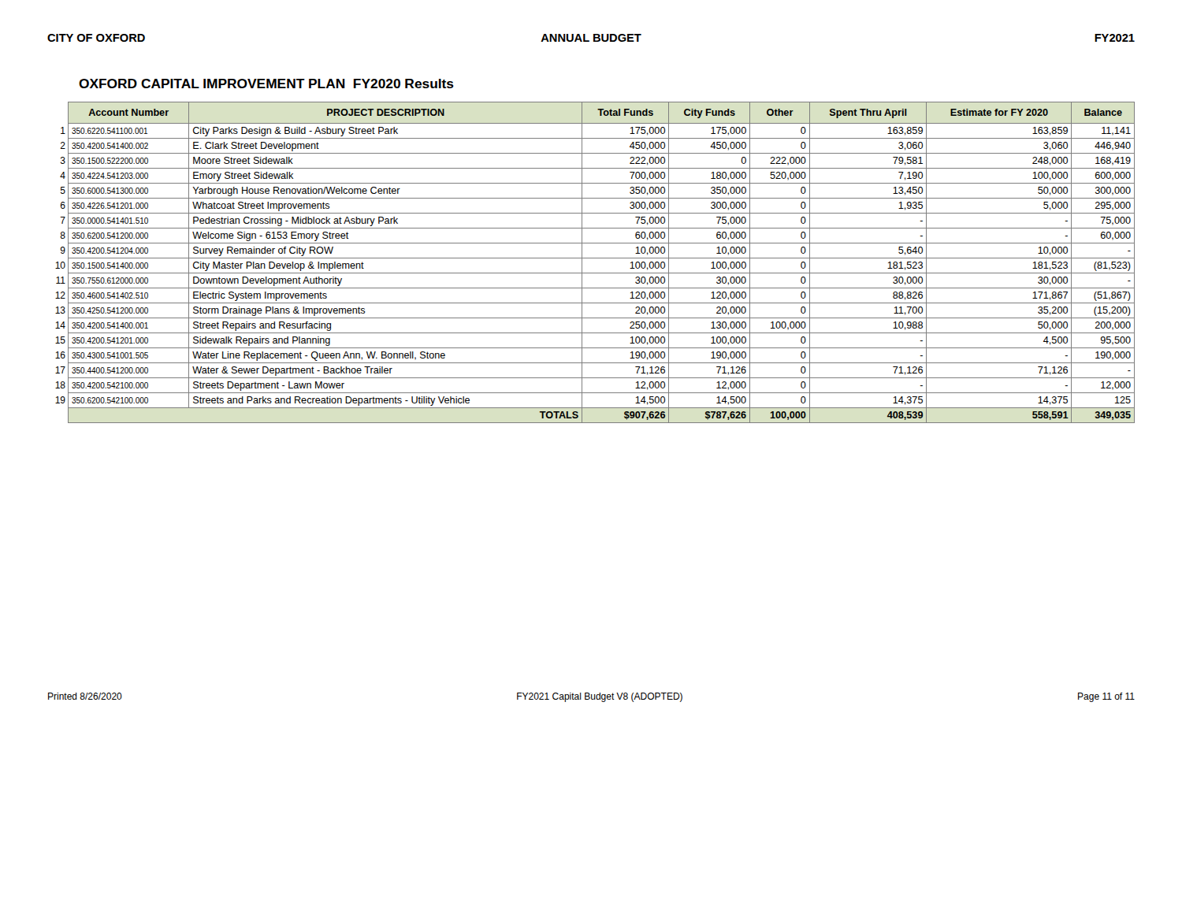CITY OF OXFORD
ANNUAL BUDGET
FY2021
OXFORD CAPITAL IMPROVEMENT PLAN FY2020 Results
| | Account Number | PROJECT DESCRIPTION | Total Funds | City Funds | Other | Spent Thru April | Estimate for FY 2020 | Balance |
| --- | --- | --- | --- | --- | --- | --- | --- | --- |
| 1 | 350.6220.541100.001 | City Parks Design & Build - Asbury Street Park | 175,000 | 175,000 | 0 | 163,859 | 163,859 | 11,141 |
| 2 | 350.4200.541400.002 | E. Clark Street Development | 450,000 | 450,000 | 0 | 3,060 | 3,060 | 446,940 |
| 3 | 350.1500.522200.000 | Moore Street Sidewalk | 222,000 | 0 | 222,000 | 79,581 | 248,000 | 168,419 |
| 4 | 350.4224.541203.000 | Emory Street Sidewalk | 700,000 | 180,000 | 520,000 | 7,190 | 100,000 | 600,000 |
| 5 | 350.6000.541300.000 | Yarbrough House Renovation/Welcome Center | 350,000 | 350,000 | 0 | 13,450 | 50,000 | 300,000 |
| 6 | 350.4226.541201.000 | Whatcoat Street Improvements | 300,000 | 300,000 | 0 | 1,935 | 5,000 | 295,000 |
| 7 | 350.0000.541401.510 | Pedestrian Crossing - Midblock at Asbury Park | 75,000 | 75,000 | 0 | - | - | 75,000 |
| 8 | 350.6200.541200.000 | Welcome Sign - 6153 Emory Street | 60,000 | 60,000 | 0 | - | - | 60,000 |
| 9 | 350.4200.541204.000 | Survey Remainder of City ROW | 10,000 | 10,000 | 0 | 5,640 | 10,000 | - |
| 10 | 350.1500.541400.000 | City Master Plan Develop & Implement | 100,000 | 100,000 | 0 | 181,523 | 181,523 | (81,523) |
| 11 | 350.7550.612000.000 | Downtown Development Authority | 30,000 | 30,000 | 0 | 30,000 | 30,000 | - |
| 12 | 350.4600.541402.510 | Electric System Improvements | 120,000 | 120,000 | 0 | 88,826 | 171,867 | (51,867) |
| 13 | 350.4250.541200.000 | Storm Drainage Plans & Improvements | 20,000 | 20,000 | 0 | 11,700 | 35,200 | (15,200) |
| 14 | 350.4200.541400.001 | Street Repairs and Resurfacing | 250,000 | 130,000 | 100,000 | 10,988 | 50,000 | 200,000 |
| 15 | 350.4200.541201.000 | Sidewalk Repairs and Planning | 100,000 | 100,000 | 0 | - | 4,500 | 95,500 |
| 16 | 350.4300.541001.505 | Water Line Replacement - Queen Ann, W. Bonnell, Stone | 190,000 | 190,000 | 0 | - | - | 190,000 |
| 17 | 350.4400.541200.000 | Water & Sewer Department - Backhoe Trailer | 71,126 | 71,126 | 0 | 71,126 | 71,126 | - |
| 18 | 350.4200.542100.000 | Streets Department - Lawn Mower | 12,000 | 12,000 | 0 | - | - | 12,000 |
| 19 | 350.6200.542100.000 | Streets and Parks and Recreation Departments - Utility Vehicle | 14,500 | 14,500 | 0 | 14,375 | 14,375 | 125 |
| | TOTALS | $907,626 | $787,626 | 100,000 | 408,539 | 558,591 | 349,035 |
Printed 8/26/2020
FY2021 Capital Budget V8 (ADOPTED)
Page 11 of 11